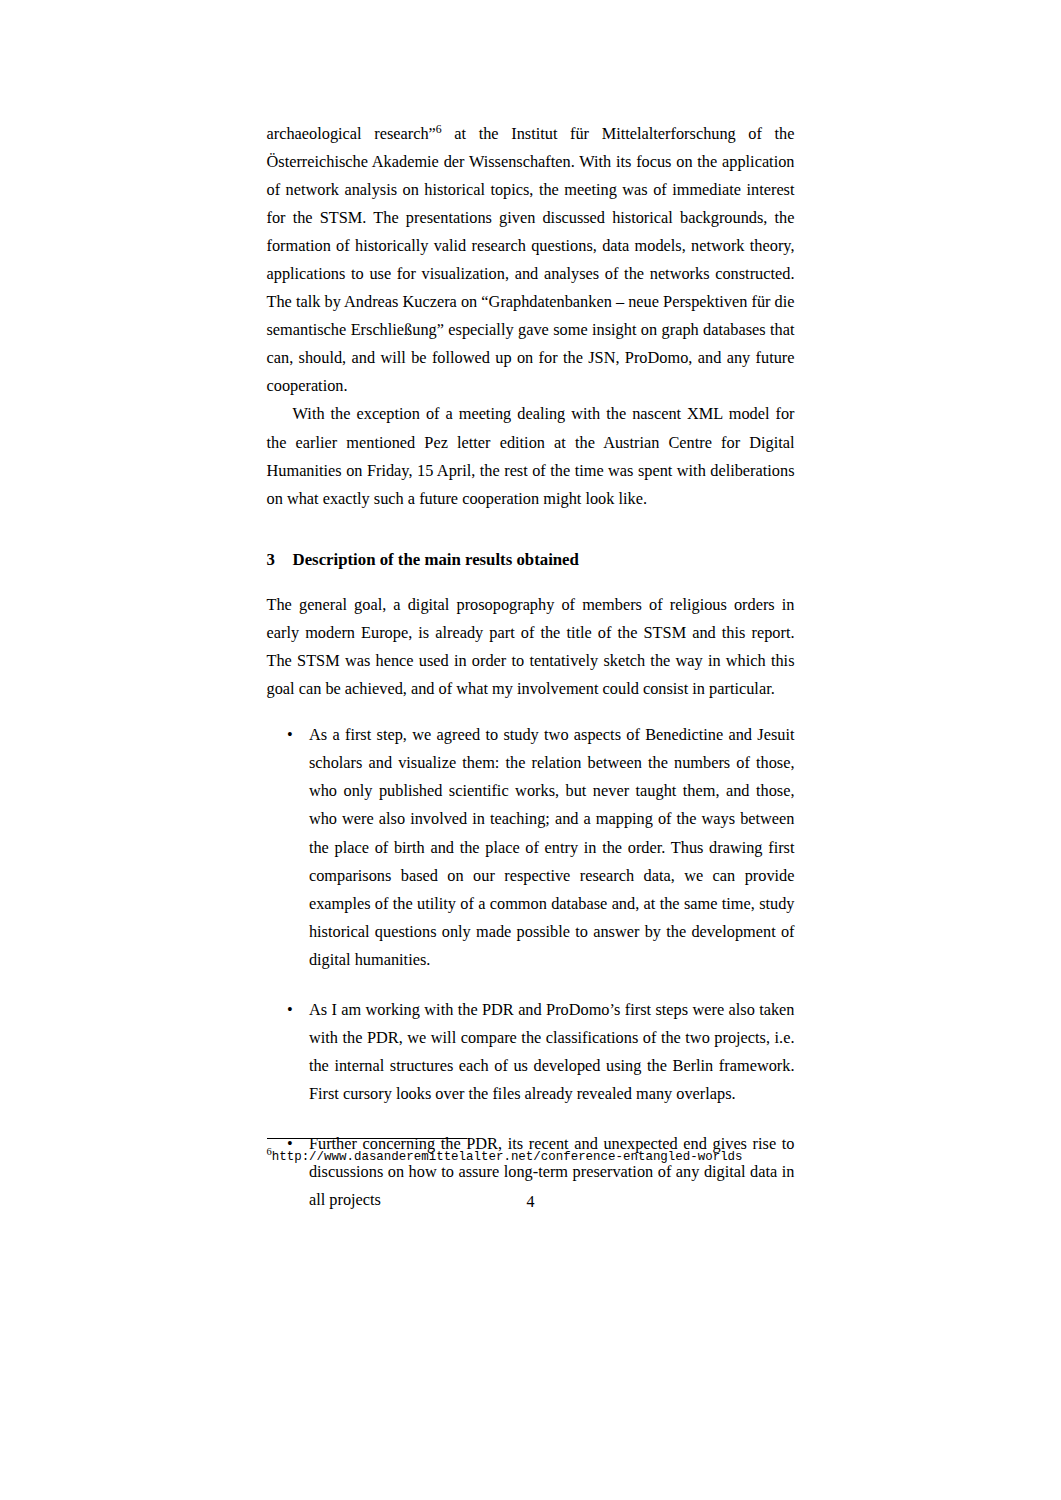archaeological research”6 at the Institut für Mittelalterforschung of the Österreichische Akademie der Wissenschaften. With its focus on the application of network analysis on historical topics, the meeting was of immediate interest for the STSM. The presentations given discussed historical backgrounds, the formation of historically valid research questions, data models, network theory, applications to use for visualization, and analyses of the networks constructed. The talk by Andreas Kuczera on “Graphdatenbanken – neue Perspektiven für die semantische Erschließung” especially gave some insight on graph databases that can, should, and will be followed up on for the JSN, ProDomo, and any future cooperation.
With the exception of a meeting dealing with the nascent XML model for the earlier mentioned Pez letter edition at the Austrian Centre for Digital Humanities on Friday, 15 April, the rest of the time was spent with deliberations on what exactly such a future cooperation might look like.
3 Description of the main results obtained
The general goal, a digital prosopography of members of religious orders in early modern Europe, is already part of the title of the STSM and this report. The STSM was hence used in order to tentatively sketch the way in which this goal can be achieved, and of what my involvement could consist in particular.
As a first step, we agreed to study two aspects of Benedictine and Jesuit scholars and visualize them: the relation between the numbers of those, who only published scientific works, but never taught them, and those, who were also involved in teaching; and a mapping of the ways between the place of birth and the place of entry in the order. Thus drawing first comparisons based on our respective research data, we can provide examples of the utility of a common database and, at the same time, study historical questions only made possible to answer by the development of digital humanities.
As I am working with the PDR and ProDomo’s first steps were also taken with the PDR, we will compare the classifications of the two projects, i.e. the internal structures each of us developed using the Berlin framework. First cursory looks over the files already revealed many overlaps.
Further concerning the PDR, its recent and unexpected end gives rise to discussions on how to assure long-term preservation of any digital data in all projects
6 http://www.dasanderemittelalter.net/conference-entangled-worlds
4